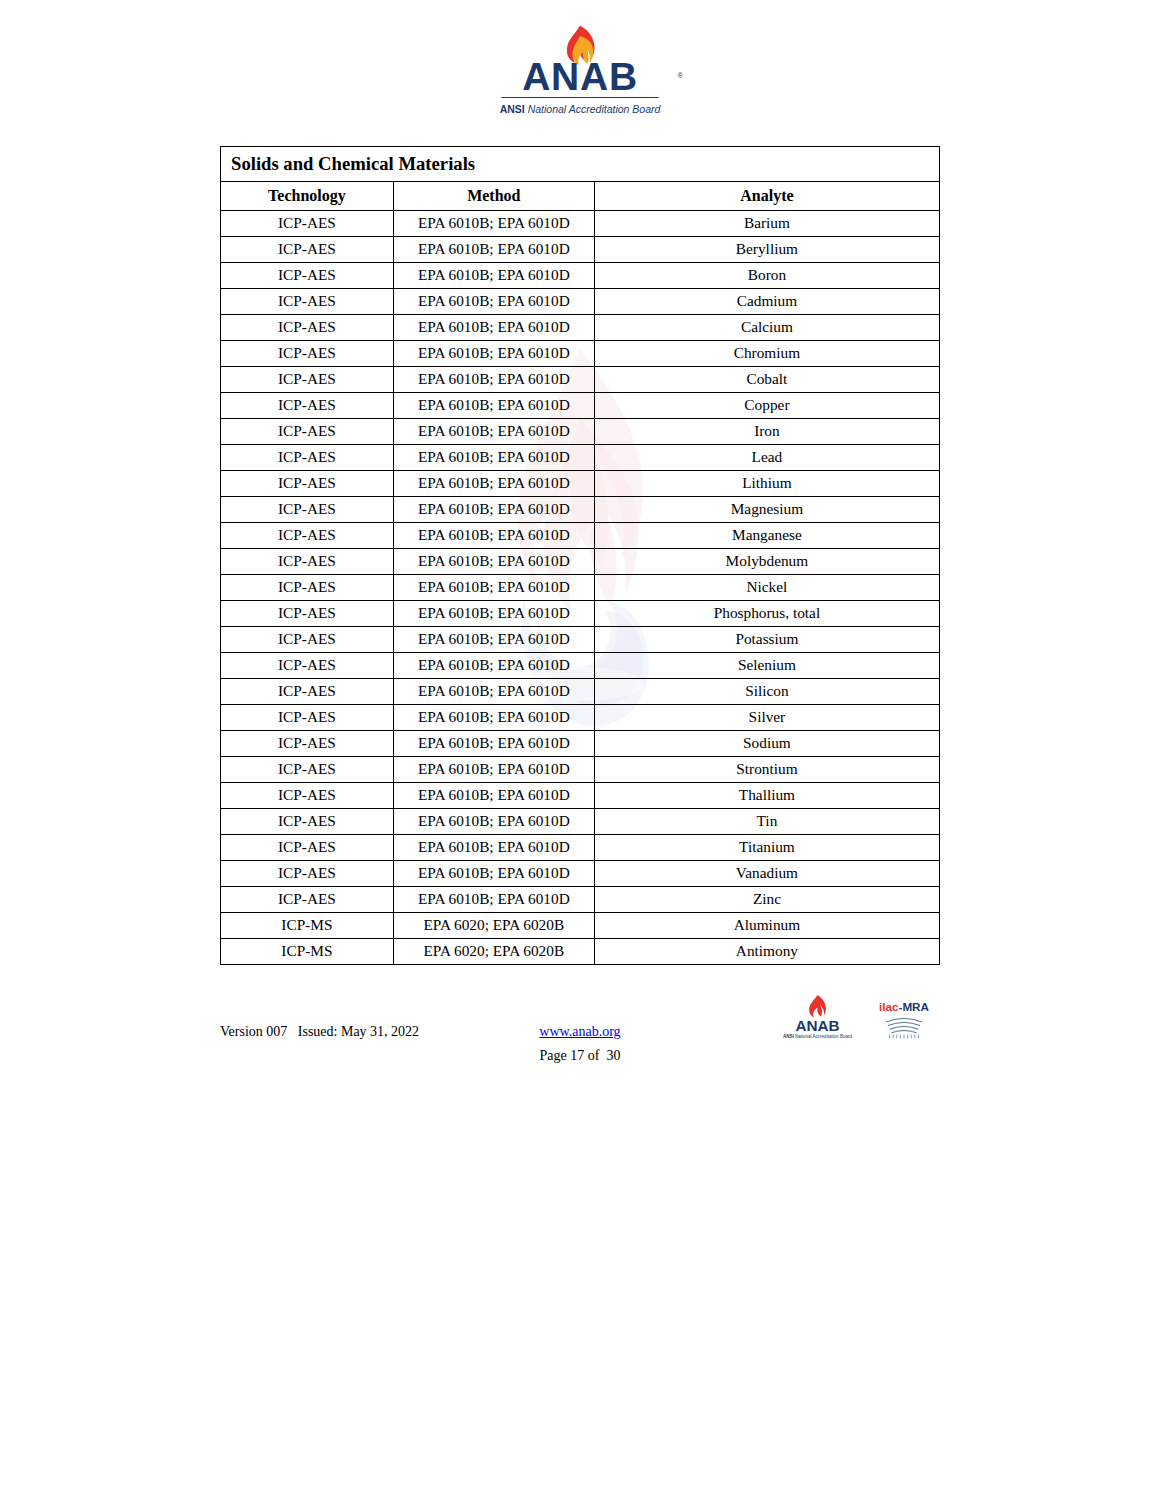ANAB ® ANSI National Accreditation Board
Solids and Chemical Materials
| Technology | Method | Analyte |
| --- | --- | --- |
| ICP-AES | EPA 6010B; EPA 6010D | Barium |
| ICP-AES | EPA 6010B; EPA 6010D | Beryllium |
| ICP-AES | EPA 6010B; EPA 6010D | Boron |
| ICP-AES | EPA 6010B; EPA 6010D | Cadmium |
| ICP-AES | EPA 6010B; EPA 6010D | Calcium |
| ICP-AES | EPA 6010B; EPA 6010D | Chromium |
| ICP-AES | EPA 6010B; EPA 6010D | Cobalt |
| ICP-AES | EPA 6010B; EPA 6010D | Copper |
| ICP-AES | EPA 6010B; EPA 6010D | Iron |
| ICP-AES | EPA 6010B; EPA 6010D | Lead |
| ICP-AES | EPA 6010B; EPA 6010D | Lithium |
| ICP-AES | EPA 6010B; EPA 6010D | Magnesium |
| ICP-AES | EPA 6010B; EPA 6010D | Manganese |
| ICP-AES | EPA 6010B; EPA 6010D | Molybdenum |
| ICP-AES | EPA 6010B; EPA 6010D | Nickel |
| ICP-AES | EPA 6010B; EPA 6010D | Phosphorus, total |
| ICP-AES | EPA 6010B; EPA 6010D | Potassium |
| ICP-AES | EPA 6010B; EPA 6010D | Selenium |
| ICP-AES | EPA 6010B; EPA 6010D | Silicon |
| ICP-AES | EPA 6010B; EPA 6010D | Silver |
| ICP-AES | EPA 6010B; EPA 6010D | Sodium |
| ICP-AES | EPA 6010B; EPA 6010D | Strontium |
| ICP-AES | EPA 6010B; EPA 6010D | Thallium |
| ICP-AES | EPA 6010B; EPA 6010D | Tin |
| ICP-AES | EPA 6010B; EPA 6010D | Titanium |
| ICP-AES | EPA 6010B; EPA 6010D | Vanadium |
| ICP-AES | EPA 6010B; EPA 6010D | Zinc |
| ICP-MS | EPA 6020; EPA 6020B | Aluminum |
| ICP-MS | EPA 6020; EPA 6020B | Antimony |
Version 007 Issued: May 31, 2022
www.anab.org
ANAB ANSI National Accreditation Board ilac-MRA
Page 17 of 30